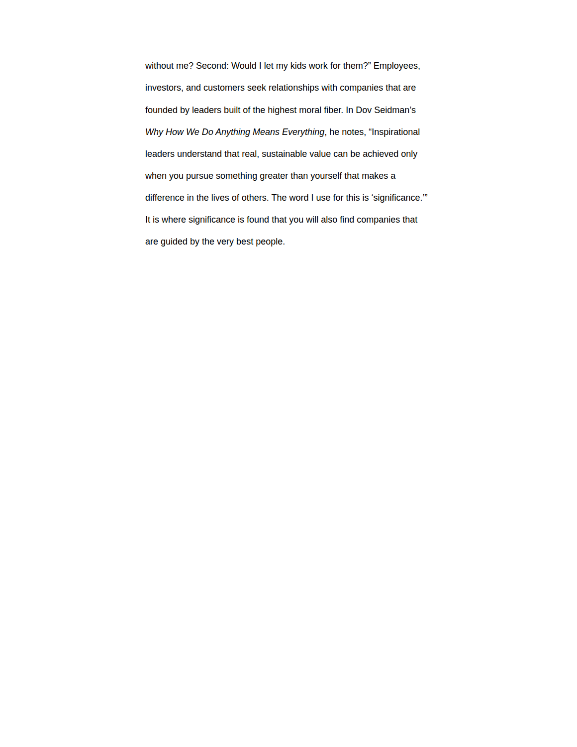without me? Second: Would I let my kids work for them?” Employees, investors, and customers seek relationships with companies that are founded by leaders built of the highest moral fiber. In Dov Seidman’s Why How We Do Anything Means Everything, he notes, “Inspirational leaders understand that real, sustainable value can be achieved only when you pursue something greater than yourself that makes a difference in the lives of others. The word I use for this is ‘significance.’” It is where significance is found that you will also find companies that are guided by the very best people.